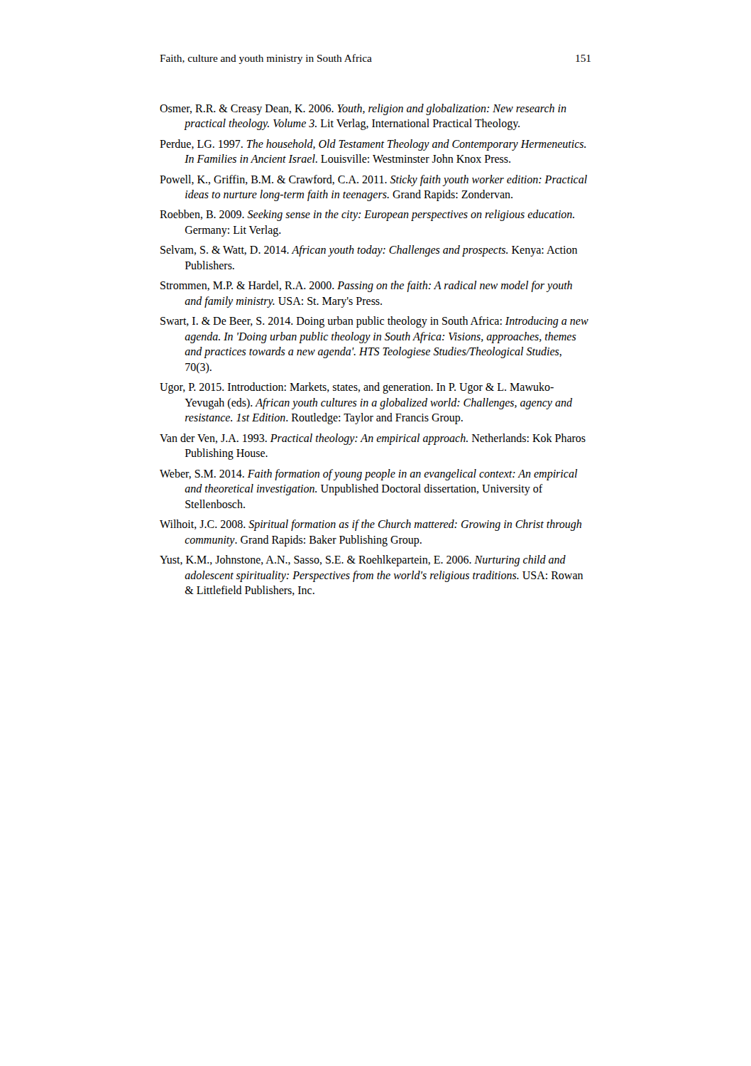Faith, culture and youth ministry in South Africa 151
Osmer, R.R. & Creasy Dean, K. 2006. Youth, religion and globalization: New research in practical theology. Volume 3. Lit Verlag, International Practical Theology.
Perdue, LG. 1997. The household, Old Testament Theology and Contemporary Hermeneutics. In Families in Ancient Israel. Louisville: Westminster John Knox Press.
Powell, K., Griffin, B.M. & Crawford, C.A. 2011. Sticky faith youth worker edition: Practical ideas to nurture long-term faith in teenagers. Grand Rapids: Zondervan.
Roebben, B. 2009. Seeking sense in the city: European perspectives on religious education. Germany: Lit Verlag.
Selvam, S. & Watt, D. 2014. African youth today: Challenges and prospects. Kenya: Action Publishers.
Strommen, M.P. & Hardel, R.A. 2000. Passing on the faith: A radical new model for youth and family ministry. USA: St. Mary's Press.
Swart, I. & De Beer, S. 2014. Doing urban public theology in South Africa: Introducing a new agenda. In 'Doing urban public theology in South Africa: Visions, approaches, themes and practices towards a new agenda'. HTS Teologiese Studies/Theological Studies, 70(3).
Ugor, P. 2015. Introduction: Markets, states, and generation. In P. Ugor & L. Mawuko-Yevugah (eds). African youth cultures in a globalized world: Challenges, agency and resistance. 1st Edition. Routledge: Taylor and Francis Group.
Van der Ven, J.A. 1993. Practical theology: An empirical approach. Netherlands: Kok Pharos Publishing House.
Weber, S.M. 2014. Faith formation of young people in an evangelical context: An empirical and theoretical investigation. Unpublished Doctoral dissertation, University of Stellenbosch.
Wilhoit, J.C. 2008. Spiritual formation as if the Church mattered: Growing in Christ through community. Grand Rapids: Baker Publishing Group.
Yust, K.M., Johnstone, A.N., Sasso, S.E. & Roehlkepartein, E. 2006. Nurturing child and adolescent spirituality: Perspectives from the world's religious traditions. USA: Rowan & Littlefield Publishers, Inc.